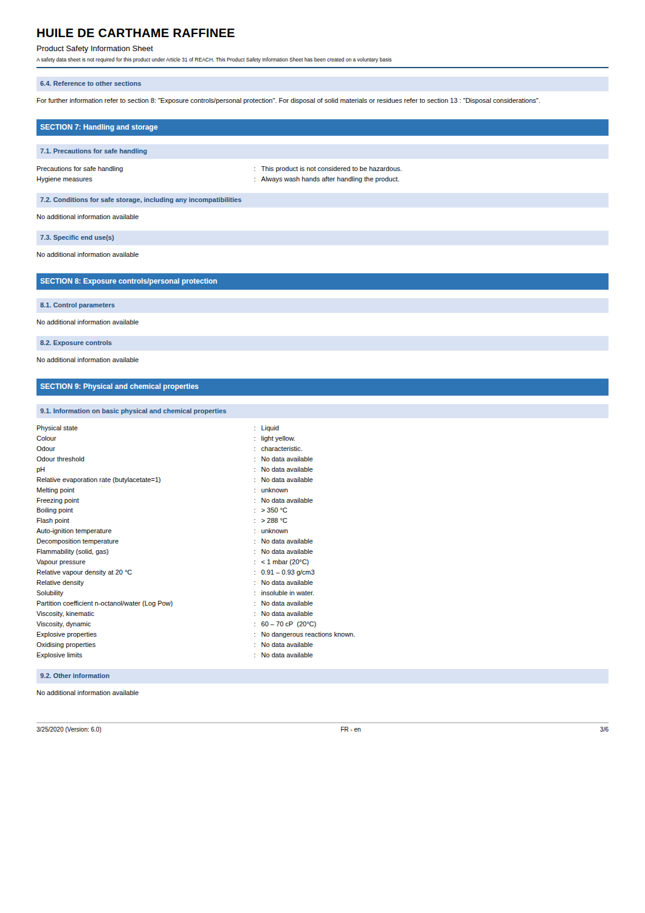HUILE DE CARTHAME RAFFINEE
Product Safety Information Sheet
A safety data sheet is not required for this product under Article 31 of REACH. This Product Safety Information Sheet has been created on a voluntary basis
6.4. Reference to other sections
For further information refer to section 8: "Exposure controls/personal protection". For disposal of solid materials or residues refer to section 13 : "Disposal considerations".
SECTION 7: Handling and storage
7.1. Precautions for safe handling
| Precautions for safe handling | : | This product is not considered to be hazardous. |
| Hygiene measures | : | Always wash hands after handling the product. |
7.2. Conditions for safe storage, including any incompatibilities
No additional information available
7.3. Specific end use(s)
No additional information available
SECTION 8: Exposure controls/personal protection
8.1. Control parameters
No additional information available
8.2. Exposure controls
No additional information available
SECTION 9: Physical and chemical properties
9.1. Information on basic physical and chemical properties
| Physical state | : | Liquid |
| Colour | : | light yellow. |
| Odour | : | characteristic. |
| Odour threshold | : | No data available |
| pH | : | No data available |
| Relative evaporation rate (butylacetate=1) | : | No data available |
| Melting point | : | unknown |
| Freezing point | : | No data available |
| Boiling point | : | > 350 °C |
| Flash point | : | > 288 °C |
| Auto-ignition temperature | : | unknown |
| Decomposition temperature | : | No data available |
| Flammability (solid, gas) | : | No data available |
| Vapour pressure | : | < 1 mbar (20°C) |
| Relative vapour density at 20 °C | : | 0.91 – 0.93 g/cm3 |
| Relative density | : | No data available |
| Solubility | : | insoluble in water. |
| Partition coefficient n-octanol/water (Log Pow) | : | No data available |
| Viscosity, kinematic | : | No data available |
| Viscosity, dynamic | : | 60 – 70 cP (20°C) |
| Explosive properties | : | No dangerous reactions known. |
| Oxidising properties | : | No data available |
| Explosive limits | : | No data available |
9.2. Other information
No additional information available
3/25/2020 (Version: 6.0)
FR - en
3/6